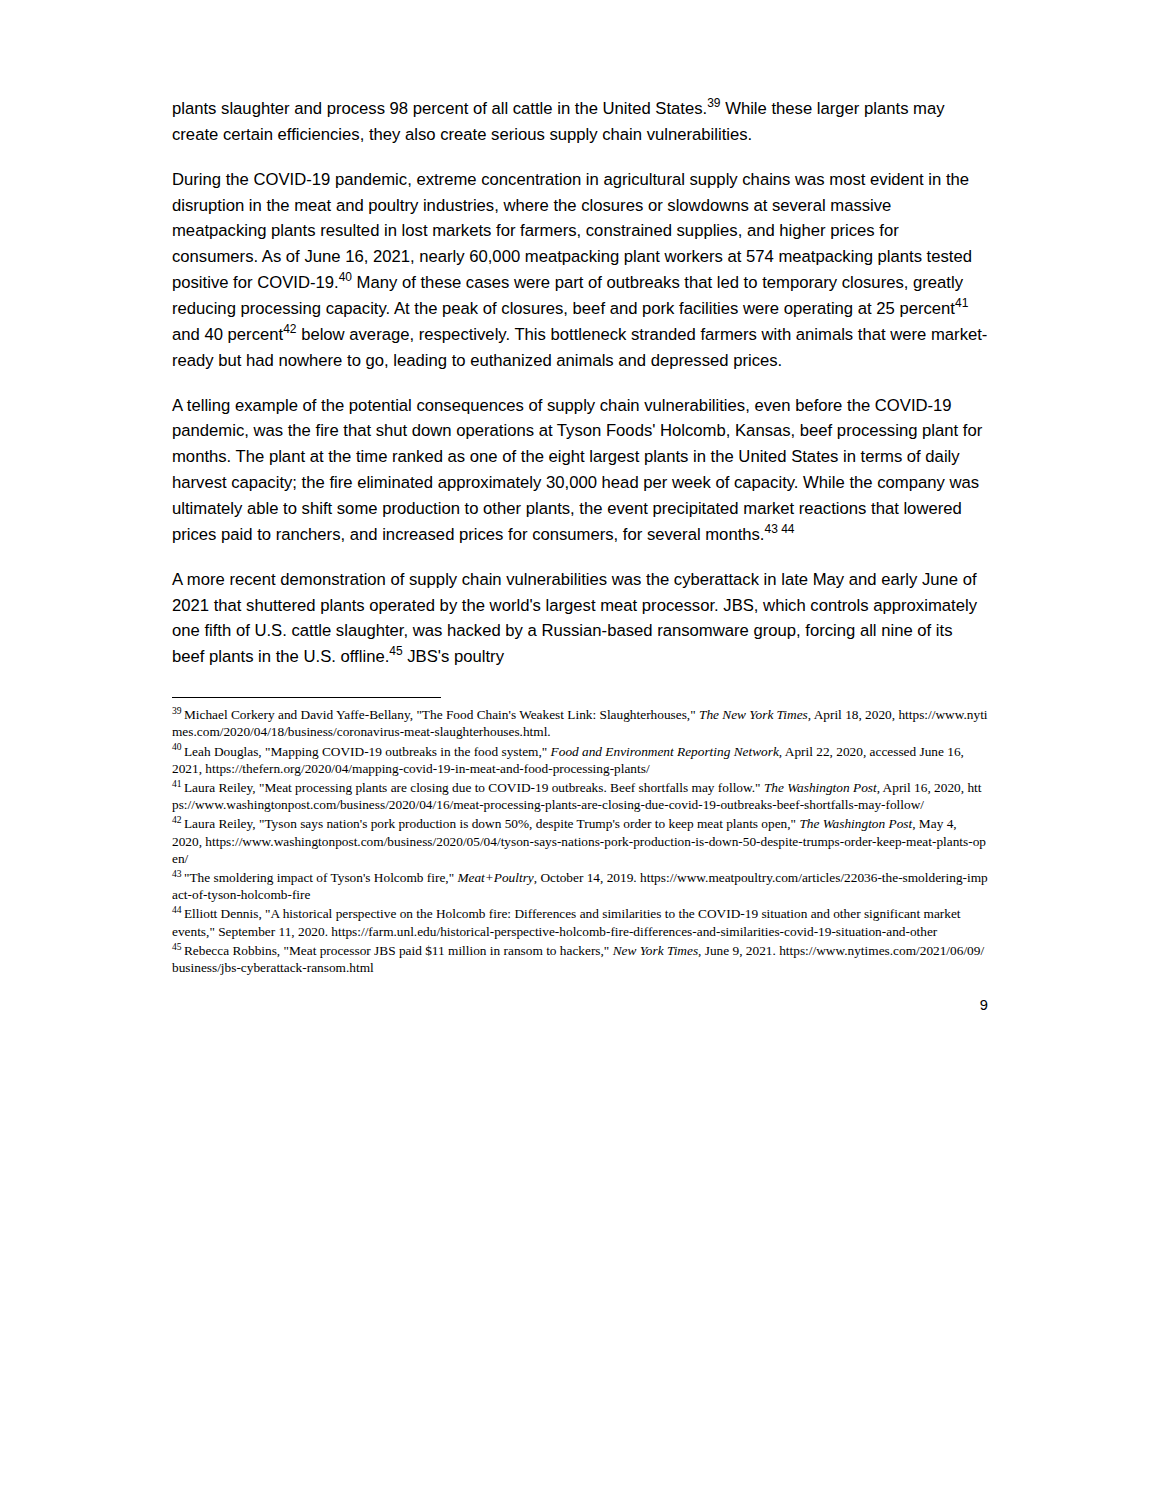plants slaughter and process 98 percent of all cattle in the United States.39 While these larger plants may create certain efficiencies, they also create serious supply chain vulnerabilities.
During the COVID-19 pandemic, extreme concentration in agricultural supply chains was most evident in the disruption in the meat and poultry industries, where the closures or slowdowns at several massive meatpacking plants resulted in lost markets for farmers, constrained supplies, and higher prices for consumers. As of June 16, 2021, nearly 60,000 meatpacking plant workers at 574 meatpacking plants tested positive for COVID-19.40 Many of these cases were part of outbreaks that led to temporary closures, greatly reducing processing capacity. At the peak of closures, beef and pork facilities were operating at 25 percent41 and 40 percent42 below average, respectively. This bottleneck stranded farmers with animals that were market-ready but had nowhere to go, leading to euthanized animals and depressed prices.
A telling example of the potential consequences of supply chain vulnerabilities, even before the COVID-19 pandemic, was the fire that shut down operations at Tyson Foods' Holcomb, Kansas, beef processing plant for months. The plant at the time ranked as one of the eight largest plants in the United States in terms of daily harvest capacity; the fire eliminated approximately 30,000 head per week of capacity. While the company was ultimately able to shift some production to other plants, the event precipitated market reactions that lowered prices paid to ranchers, and increased prices for consumers, for several months.43 44
A more recent demonstration of supply chain vulnerabilities was the cyberattack in late May and early June of 2021 that shuttered plants operated by the world's largest meat processor. JBS, which controls approximately one fifth of U.S. cattle slaughter, was hacked by a Russian-based ransomware group, forcing all nine of its beef plants in the U.S. offline.45 JBS's poultry
39 Michael Corkery and David Yaffe-Bellany, "The Food Chain's Weakest Link: Slaughterhouses," The New York Times, April 18, 2020, https://www.nytimes.com/2020/04/18/business/coronavirus-meat-slaughterhouses.html.
40 Leah Douglas, "Mapping COVID-19 outbreaks in the food system," Food and Environment Reporting Network, April 22, 2020, accessed June 16, 2021, https://thefern.org/2020/04/mapping-covid-19-in-meat-and-food-processing-plants/
41 Laura Reiley, "Meat processing plants are closing due to COVID-19 outbreaks. Beef shortfalls may follow." The Washington Post, April 16, 2020, https://www.washingtonpost.com/business/2020/04/16/meat-processing-plants-are-closing-due-covid-19-outbreaks-beef-shortfalls-may-follow/
42 Laura Reiley, "Tyson says nation's pork production is down 50%, despite Trump's order to keep meat plants open," The Washington Post, May 4, 2020, https://www.washingtonpost.com/business/2020/05/04/tyson-says-nations-pork-production-is-down-50-despite-trumps-order-keep-meat-plants-open/
43"The smoldering impact of Tyson's Holcomb fire," Meat+Poultry, October 14, 2019. https://www.meatpoultry.com/articles/22036-the-smoldering-impact-of-tyson-holcomb-fire
44 Elliott Dennis, "A historical perspective on the Holcomb fire: Differences and similarities to the COVID-19 situation and other significant market events," September 11, 2020. https://farm.unl.edu/historical-perspective-holcomb-fire-differences-and-similarities-covid-19-situation-and-other
45 Rebecca Robbins, "Meat processor JBS paid $11 million in ransom to hackers," New York Times, June 9, 2021. https://www.nytimes.com/2021/06/09/business/jbs-cyberattack-ransom.html
9